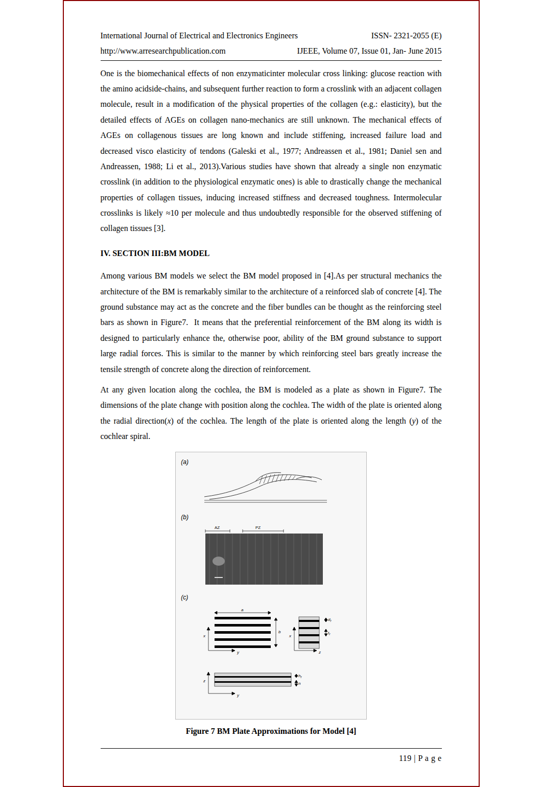International Journal of Electrical and Electronics Engineers
ISSN- 2321-2055 (E)
http://www.arresearchpublication.com
IJEEE, Volume 07, Issue 01, Jan- June 2015
One is the biomechanical effects of non enzymaticinter molecular cross linking: glucose reaction with the amino acidside-chains, and subsequent further reaction to form a crosslink with an adjacent collagen molecule, result in a modification of the physical properties of the collagen (e.g.: elasticity), but the detailed effects of AGEs on collagen nano-mechanics are still unknown. The mechanical effects of AGEs on collagenous tissues are long known and include stiffening, increased failure load and decreased visco elasticity of tendons (Galeski et al., 1977; Andreassen et al., 1981; Daniel sen and Andreassen, 1988; Li et al., 2013).Various studies have shown that already a single non enzymatic crosslink (in addition to the physiological enzymatic ones) is able to drastically change the mechanical properties of collagen tissues, inducing increased stiffness and decreased toughness. Intermolecular crosslinks is likely ≈10 per molecule and thus undoubtedly responsible for the observed stiffening of collagen tissues [3].
IV. SECTION III:BM MODEL
Among various BM models we select the BM model proposed in [4].As per structural mechanics the architecture of the BM is remarkably similar to the architecture of a reinforced slab of concrete [4]. The ground substance may act as the concrete and the fiber bundles can be thought as the reinforcing steel bars as shown in Figure7. It means that the preferential reinforcement of the BM along its width is designed to particularly enhance the, otherwise poor, ability of the BM ground substance to support large radial forces. This is similar to the manner by which reinforcing steel bars greatly increase the tensile strength of concrete along the direction of reinforcement.
At any given location along the cochlea, the BM is modeled as a plate as shown in Figure7. The dimensions of the plate change with position along the cochlea. The width of the plate is oriented along the radial direction(x) of the cochlea. The length of the plate is oriented along the length (y) of the cochlear spiral.
(a)
(b)
AZ PZ
(c)
a b x y df tf x z hf n z y
Figure 7 BM Plate Approximations for Model [4]
119 | P a g e